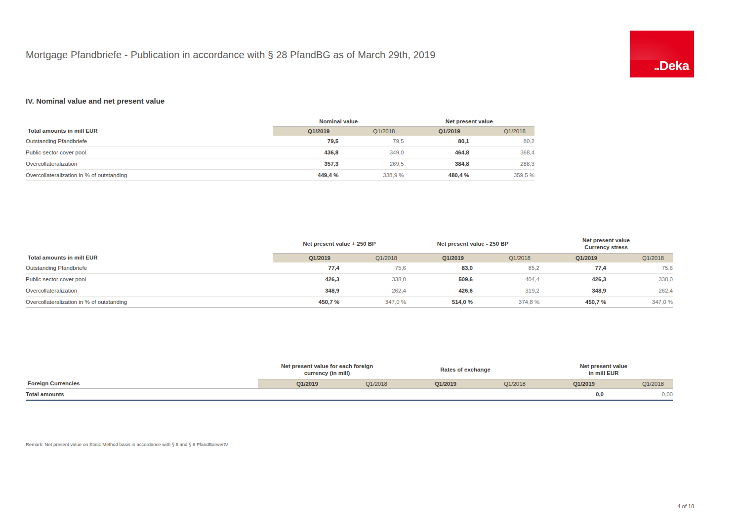Mortgage Pfandbriefe - Publication in accordance with § 28 PfandBG as of March 29th, 2019
.. Deka
IV. Nominal value and net present value
| Total amounts in mill EUR | Nominal value | Net present value |
| Q1/2019 | Q1/2018 | Q1/2019 | Q1/2018 |
| Outstanding Pfandbriefe | 79,5 | 79,5 | 80,1 | 80,2 |
| Public sector cover pool | 436,8 | 349,0 | 464,8 | 368,4 |
| Overcollateralization | 357,3 | 269,5 | 384,8 | 288,3 |
| Overcollateralization in % of outstanding | 449,4 % | 338,9 % | 480,4 % | 359,5 % |
| Total amounts in mill EUR | Net present value + 250 BP | Net present value - 250 BP | Net present value Currency stress |
| Q1/2019 | Q1/2018 | Q1/2019 | Q1/2018 | Q1/2019 | Q1/2018 |
| Outstanding Pfandbriefe | 77,4 | 75,6 | 83,0 | 85,2 | 77,4 | 75,6 |
| Public sector cover pool | 426,3 | 338,0 | 509,6 | 404,4 | 426,3 | 338,0 |
| Overcollateralization | 348,9 | 262,4 | 426,6 | 319,2 | 348,9 | 262,4 |
| Overcollateralization in % of outstanding | 450,7 % | 347,0 % | 514,0 % | 374,8 % | 450,7 % | 347,0 % |
| Foreign Currencies | Net present value for each foreign currency (in mill) | Rates of exchange | Net present value in mill EUR |
| Q1/2019 | Q1/2018 | Q1/2019 | Q1/2018 | Q1/2019 | Q1/2018 |
| Total amounts | | | | | 0,0 | 0,00 |
Remark: Net present value on Static Method basis in accordance with § 5 and § 6 PfandBarwertV
4 of 18